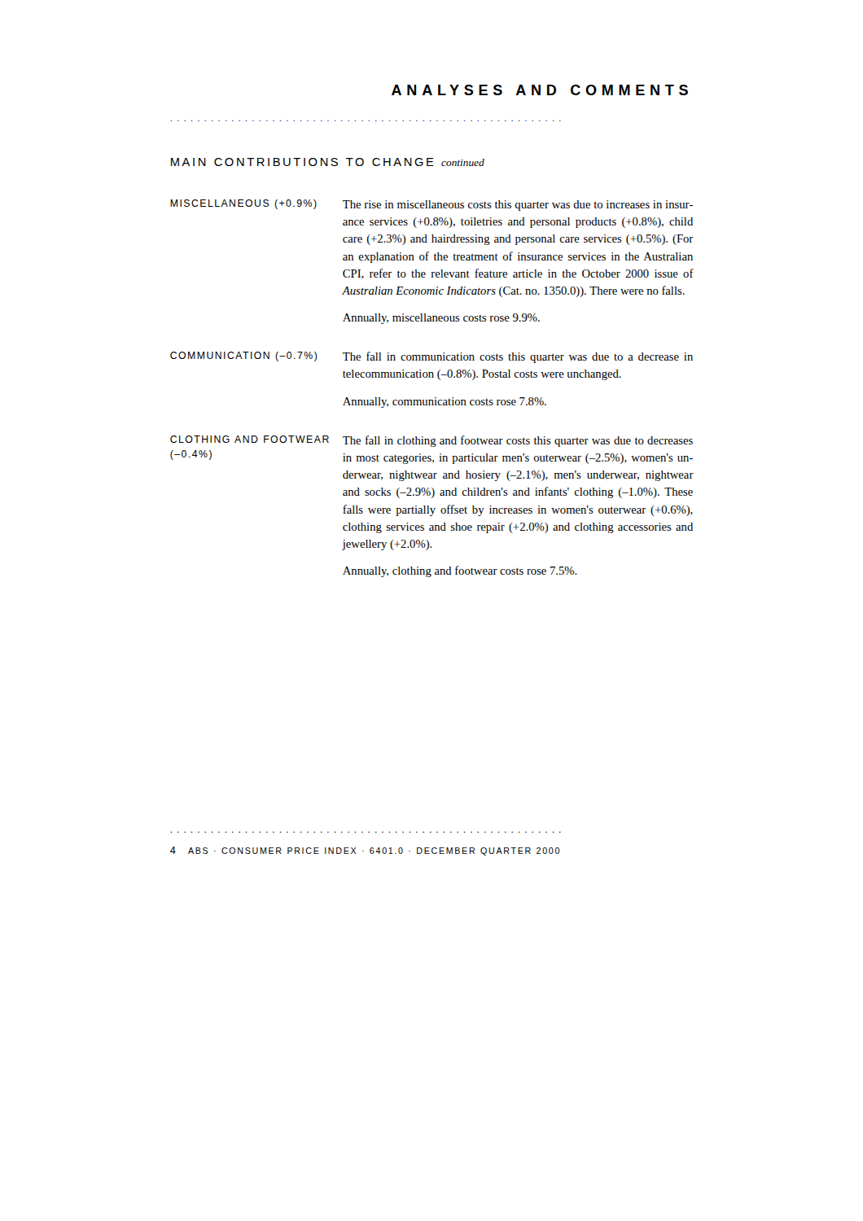Analyses and Comments
..........................................................
Main Contributions to Change continued
| Miscellaneous (+0.9%) | The rise in miscellaneous costs this quarter was due to increases in insurance services (+0.8%), toiletries and personal products (+0.8%), child care (+2.3%) and hairdressing and personal care services (+0.5%). (For an explanation of the treatment of insurance services in the Australian CPI, refer to the relevant feature article in the October 2000 issue of Australian Economic Indicators (Cat. no. 1350.0)). There were no falls. Annually, miscellaneous costs rose 9.9%. |
| Communication (–0.7%) | The fall in communication costs this quarter was due to a decrease in telecommunication (–0.8%). Postal costs were unchanged. Annually, communication costs rose 7.8%. |
| Clothing and Footwear (–0.4%) | The fall in clothing and footwear costs this quarter was due to decreases in most categories, in particular men's outerwear (–2.5%), women's underwear, nightwear and hosiery (–2.1%), men's underwear, nightwear and socks (–2.9%) and children's and infants' clothing (–1.0%). These falls were partially offset by increases in women's outerwear (+0.6%), clothing services and shoe repair (+2.0%) and clothing accessories and jewellery (+2.0%). Annually, clothing and footwear costs rose 7.5%. |
..........................................................
4 ABS · Consumer Price Index · 6401.0 · December Quarter 2000